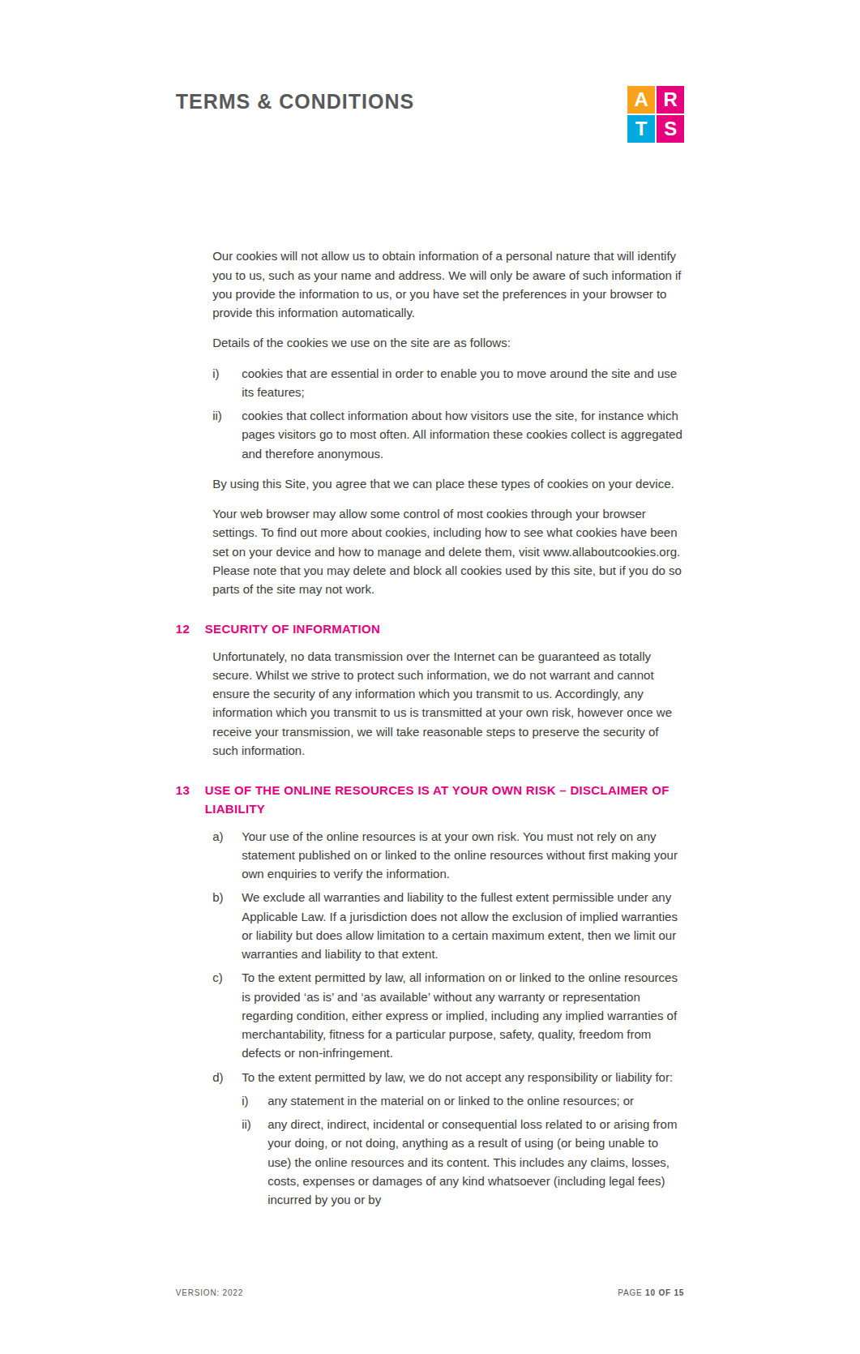Terms & Conditions
ARTS
Our cookies will not allow us to obtain information of a personal nature that will identify you to us, such as your name and address. We will only be aware of such information if you provide the information to us, or you have set the preferences in your browser to provide this information automatically.
Details of the cookies we use on the site are as follows:
i) cookies that are essential in order to enable you to move around the site and use its features;
ii) cookies that collect information about how visitors use the site, for instance which pages visitors go to most often. All information these cookies collect is aggregated and therefore anonymous.
By using this Site, you agree that we can place these types of cookies on your device.
Your web browser may allow some control of most cookies through your browser settings. To find out more about cookies, including how to see what cookies have been set on your device and how to manage and delete them, visit www.allaboutcookies.org. Please note that you may delete and block all cookies used by this site, but if you do so parts of the site may not work.
12 Security of information
Unfortunately, no data transmission over the Internet can be guaranteed as totally secure. Whilst we strive to protect such information, we do not warrant and cannot ensure the security of any information which you transmit to us. Accordingly, any information which you transmit to us is transmitted at your own risk, however once we receive your transmission, we will take reasonable steps to preserve the security of such information.
13 Use of the online resources is at your own risk – disclaimer of liability
a) Your use of the online resources is at your own risk. You must not rely on any statement published on or linked to the online resources without first making your own enquiries to verify the information.
b) We exclude all warranties and liability to the fullest extent permissible under any Applicable Law. If a jurisdiction does not allow the exclusion of implied warranties or liability but does allow limitation to a certain maximum extent, then we limit our warranties and liability to that extent.
c) To the extent permitted by law, all information on or linked to the online resources is provided ‘as is’ and ‘as available’ without any warranty or representation regarding condition, either express or implied, including any implied warranties of merchantability, fitness for a particular purpose, safety, quality, freedom from defects or non-infringement.
d) To the extent permitted by law, we do not accept any responsibility or liability for:
i) any statement in the material on or linked to the online resources; or
ii) any direct, indirect, incidental or consequential loss related to or arising from your doing, or not doing, anything as a result of using (or being unable to use) the online resources and its content. This includes any claims, losses, costs, expenses or damages of any kind whatsoever (including legal fees) incurred by you or by
Version: 2022
Page 10 of 15